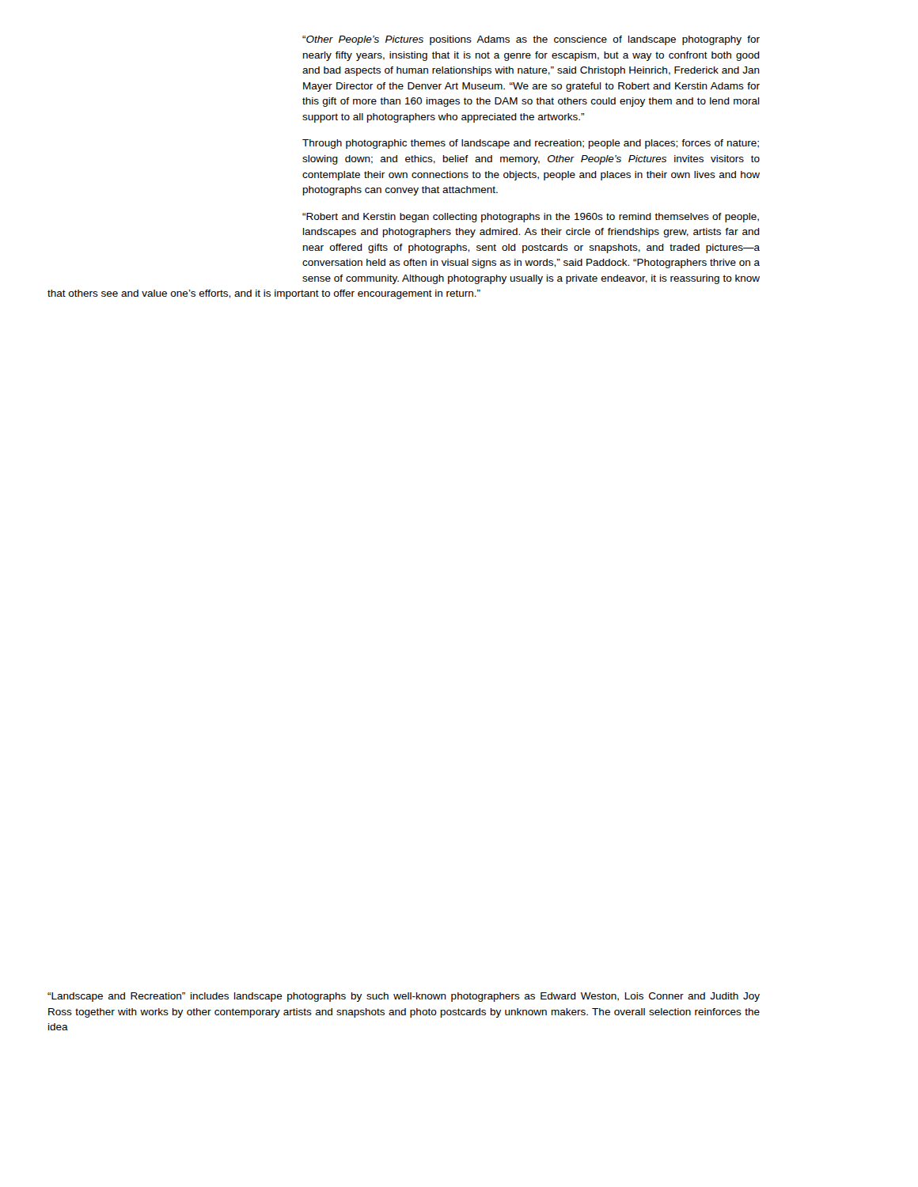“Other People’s Pictures positions Adams as the conscience of landscape photography for nearly fifty years, insisting that it is not a genre for escapism, but a way to confront both good and bad aspects of human relationships with nature,” said Christoph Heinrich, Frederick and Jan Mayer Director of the Denver Art Museum. “We are so grateful to Robert and Kerstin Adams for this gift of more than 160 images to the DAM so that others could enjoy them and to lend moral support to all photographers who appreciated the artworks.”
Through photographic themes of landscape and recreation; people and places; forces of nature; slowing down; and ethics, belief and memory, Other People’s Pictures invites visitors to contemplate their own connections to the objects, people and places in their own lives and how photographs can convey that attachment.
“Robert and Kerstin began collecting photographs in the 1960s to remind themselves of people, landscapes and photographers they admired. As their circle of friendships grew, artists far and near offered gifts of photographs, sent old postcards or snapshots, and traded pictures—a conversation held as often in visual signs as in words,” said Paddock. “Photographers thrive on a sense of community. Although photography usually is a private endeavor, it is reassuring to know that others see and value one’s efforts, and it is important to offer encouragement in return.”
“Landscape and Recreation” includes landscape photographs by such well-known photographers as Edward Weston, Lois Conner and Judith Joy Ross together with works by other contemporary artists and snapshots and photo postcards by unknown makers. The overall selection reinforces the idea